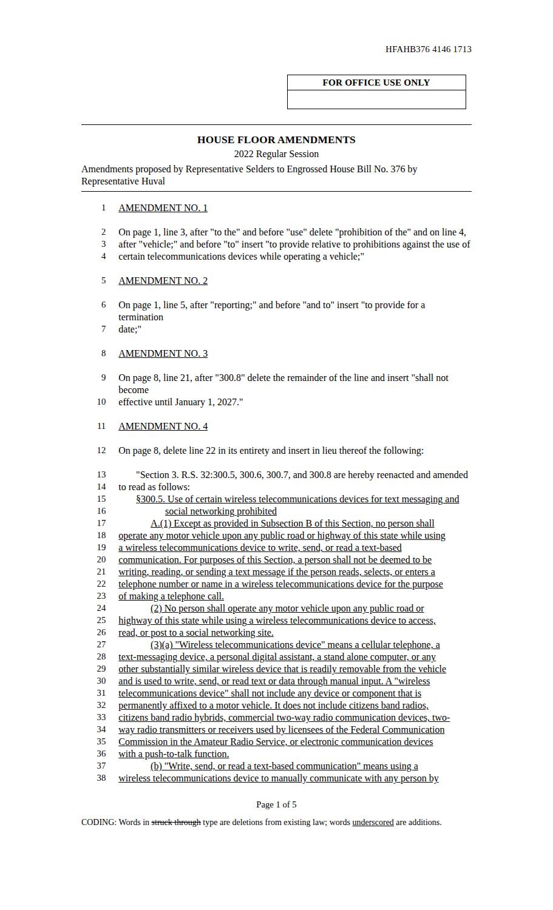HFAHB376 4146 1713
FOR OFFICE USE ONLY
HOUSE FLOOR AMENDMENTS
2022 Regular Session
Amendments proposed by Representative Selders to Engrossed House Bill No. 376 by Representative Huval
1
AMENDMENT NO. 1
2
On page 1, line 3, after "to the" and before "use" delete "prohibition of the" and on line 4,
3
after "vehicle;" and before "to" insert "to provide relative to prohibitions against the use of
4
certain telecommunications devices while operating a vehicle;"
5
AMENDMENT NO. 2
6
On page 1, line 5, after "reporting;" and before "and to" insert "to provide for a termination
7
date;"
8
AMENDMENT NO. 3
9
On page 8, line 21, after "300.8" delete the remainder of the line and insert "shall not become
10
effective until January 1, 2027."
11
AMENDMENT NO. 4
12
On page 8, delete line 22 in its entirety and insert in lieu thereof the following:
13
"Section 3. R.S. 32:300.5, 300.6, 300.7, and 300.8 are hereby reenacted and amended
14
to read as follows:
15
§300.5. Use of certain wireless telecommunications devices for text messaging and
16
social networking prohibited
17
A.(1) Except as provided in Subsection B of this Section, no person shall
18
operate any motor vehicle upon any public road or highway of this state while using
19
a wireless telecommunications device to write, send, or read a text-based
20
communication. For purposes of this Section, a person shall not be deemed to be
21
writing, reading, or sending a text message if the person reads, selects, or enters a
22
telephone number or name in a wireless telecommunications device for the purpose
23
of making a telephone call.
24
(2) No person shall operate any motor vehicle upon any public road or
25
highway of this state while using a wireless telecommunications device to access,
26
read, or post to a social networking site.
27
(3)(a) "Wireless telecommunications device" means a cellular telephone, a
28
text-messaging device, a personal digital assistant, a stand alone computer, or any
29
other substantially similar wireless device that is readily removable from the vehicle
30
and is used to write, send, or read text or data through manual input. A "wireless
31
telecommunications device" shall not include any device or component that is
32
permanently affixed to a motor vehicle. It does not include citizens band radios,
33
citizens band radio hybrids, commercial two-way radio communication devices, two-
34
way radio transmitters or receivers used by licensees of the Federal Communication
35
Commission in the Amateur Radio Service, or electronic communication devices
36
with a push-to-talk function.
37
(b) "Write, send, or read a text-based communication" means using a
38
wireless telecommunications device to manually communicate with any person by
Page 1 of 5
CODING: Words in struck through type are deletions from existing law; words underscored are additions.